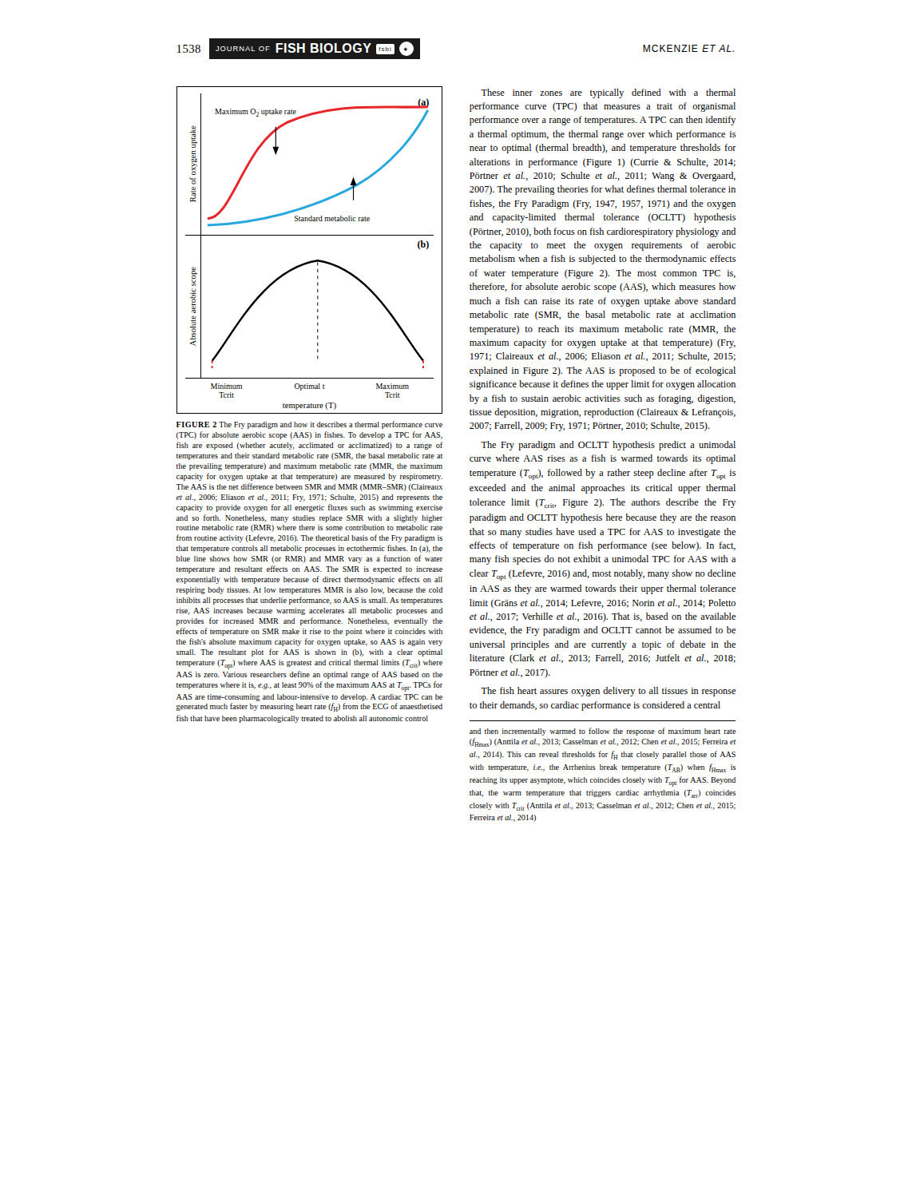1538 Journal of FISH BIOLOGY fsbi ✦
McKenzie et al.
Rate of oxygen uptake
(a)
Maximum O2 uptake rate
Standard metabolic rate
Absolute aerobic scope
(b)
Minimum
Tcrit Optimal t Maximum
Tcrit
temperature (T)
FIGURE 2 The Fry paradigm and how it describes a thermal performance curve (TPC) for absolute aerobic scope (AAS) in fishes. To develop a TPC for AAS, fish are exposed (whether acutely, acclimated or acclimatized) to a range of temperatures and their standard metabolic rate (SMR, the basal metabolic rate at the prevailing temperature) and maximum metabolic rate (MMR, the maximum capacity for oxygen uptake at that temperature) are measured by respirometry. The AAS is the net difference between SMR and MMR (MMR–SMR) (Claireaux et al., 2006; Eliason et al., 2011; Fry, 1971; Schulte, 2015) and represents the capacity to provide oxygen for all energetic fluxes such as swimming exercise and so forth. Nonetheless, many studies replace SMR with a slightly higher routine metabolic rate (RMR) where there is some contribution to metabolic rate from routine activity (Lefevre, 2016). The theoretical basis of the Fry paradigm is that temperature controls all metabolic processes in ectothermic fishes. In (a), the blue line shows how SMR (or RMR) and MMR vary as a function of water temperature and resultant effects on AAS. The SMR is expected to increase exponentially with temperature because of direct thermodynamic effects on all respiring body tissues. At low temperatures MMR is also low, because the cold inhibits all processes that underlie performance, so AAS is small. As temperatures rise, AAS increases because warming accelerates all metabolic processes and provides for increased MMR and performance. Nonetheless, eventually the effects of temperature on SMR make it rise to the point where it coincides with the fish's absolute maximum capacity for oxygen uptake, so AAS is again very small. The resultant plot for AAS is shown in (b), with a clear optimal temperature (Topt) where AAS is greatest and critical thermal limits (Tcrit) where AAS is zero. Various researchers define an optimal range of AAS based on the temperatures where it is, e.g., at least 90% of the maximum AAS at Topt. TPCs for AAS are time-consuming and labour-intensive to develop. A cardiac TPC can be generated much faster by measuring heart rate (fH) from the ECG of anaesthetised fish that have been pharmacologically treated to abolish all autonomic control
These inner zones are typically defined with a thermal performance curve (TPC) that measures a trait of organismal performance over a range of temperatures. A TPC can then identify a thermal optimum, the thermal range over which performance is near to optimal (thermal breadth), and temperature thresholds for alterations in performance (Figure 1) (Currie & Schulte, 2014; Pörtner et al., 2010; Schulte et al., 2011; Wang & Overgaard, 2007). The prevailing theories for what defines thermal tolerance in fishes, the Fry Paradigm (Fry, 1947, 1957, 1971) and the oxygen and capacity-limited thermal tolerance (OCLTT) hypothesis (Pörtner, 2010), both focus on fish cardiorespiratory physiology and the capacity to meet the oxygen requirements of aerobic metabolism when a fish is subjected to the thermodynamic effects of water temperature (Figure 2). The most common TPC is, therefore, for absolute aerobic scope (AAS), which measures how much a fish can raise its rate of oxygen uptake above standard metabolic rate (SMR, the basal metabolic rate at acclimation temperature) to reach its maximum metabolic rate (MMR, the maximum capacity for oxygen uptake at that temperature) (Fry, 1971; Claireaux et al., 2006; Eliason et al., 2011; Schulte, 2015; explained in Figure 2). The AAS is proposed to be of ecological significance because it defines the upper limit for oxygen allocation by a fish to sustain aerobic activities such as foraging, digestion, tissue deposition, migration, reproduction (Claireaux & Lefrançois, 2007; Farrell, 2009; Fry, 1971; Pörtner, 2010; Schulte, 2015).
The Fry paradigm and OCLTT hypothesis predict a unimodal curve where AAS rises as a fish is warmed towards its optimal temperature (Topt), followed by a rather steep decline after Topt is exceeded and the animal approaches its critical upper thermal tolerance limit (Tcrit, Figure 2). The authors describe the Fry paradigm and OCLTT hypothesis here because they are the reason that so many studies have used a TPC for AAS to investigate the effects of temperature on fish performance (see below). In fact, many fish species do not exhibit a unimodal TPC for AAS with a clear Topt (Lefevre, 2016) and, most notably, many show no decline in AAS as they are warmed towards their upper thermal tolerance limit (Gräns et al., 2014; Lefevre, 2016; Norin et al., 2014; Poletto et al., 2017; Verhille et al., 2016). That is, based on the available evidence, the Fry paradigm and OCLTT cannot be assumed to be universal principles and are currently a topic of debate in the literature (Clark et al., 2013; Farrell, 2016; Jutfelt et al., 2018; Pörtner et al., 2017).
The fish heart assures oxygen delivery to all tissues in response to their demands, so cardiac performance is considered a central
and then incrementally warmed to follow the response of maximum heart rate (fHmax) (Anttila et al., 2013; Casselman et al., 2012; Chen et al., 2015; Ferreira et al., 2014). This can reveal thresholds for fH that closely parallel those of AAS with temperature, i.e., the Arrhenius break temperature (TAB) when fHmax is reaching its upper asymptote, which coincides closely with Topt for AAS. Beyond that, the warm temperature that triggers cardiac arrhythmia (Tarr) coincides closely with Tcrit (Anttila et al., 2013; Casselman et al., 2012; Chen et al., 2015; Ferreira et al., 2014)